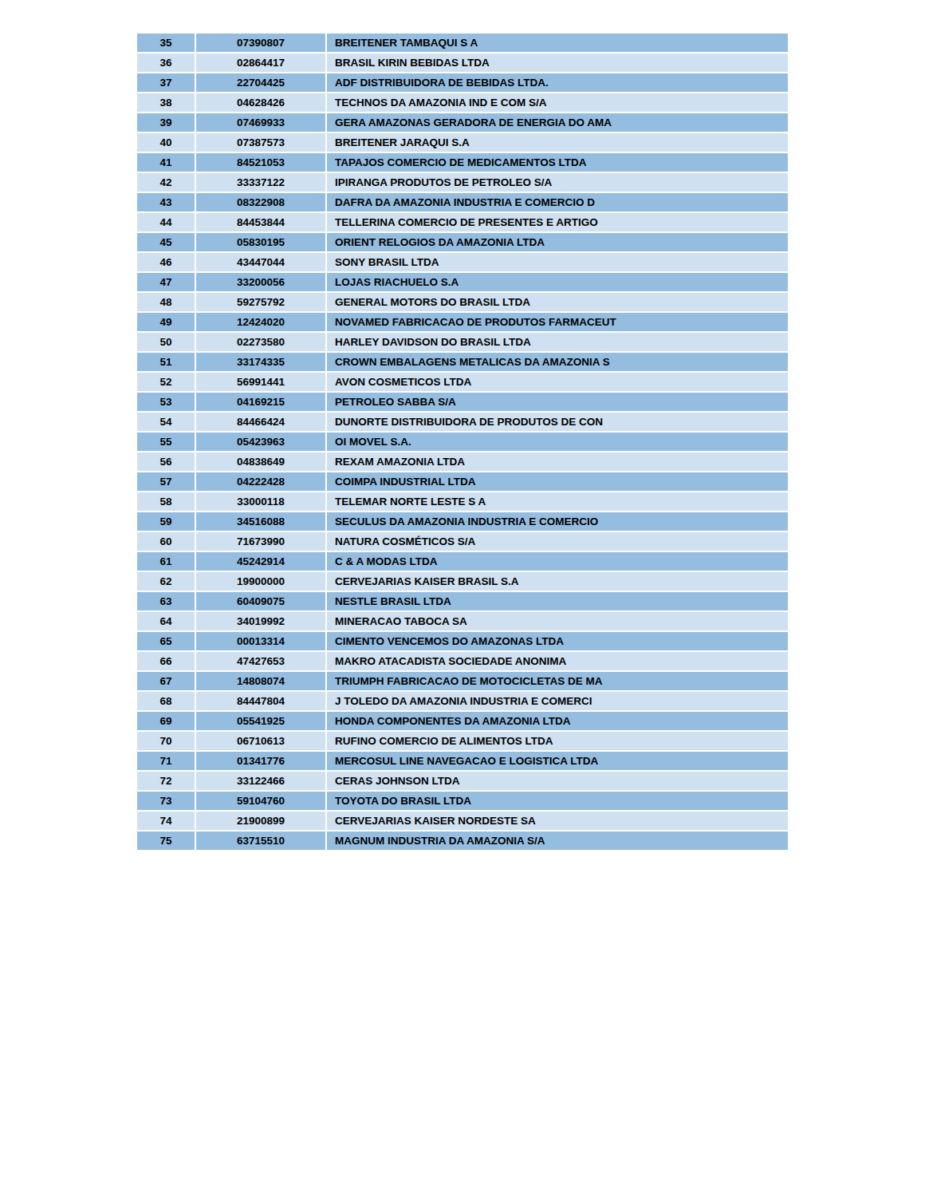| 35 | 07390807 | BREITENER TAMBAQUI S A |
| 36 | 02864417 | BRASIL KIRIN BEBIDAS LTDA |
| 37 | 22704425 | ADF DISTRIBUIDORA DE BEBIDAS LTDA. |
| 38 | 04628426 | TECHNOS DA AMAZONIA IND E COM S/A |
| 39 | 07469933 | GERA AMAZONAS GERADORA DE ENERGIA DO AMA |
| 40 | 07387573 | BREITENER JARAQUI S.A |
| 41 | 84521053 | TAPAJOS COMERCIO DE MEDICAMENTOS LTDA |
| 42 | 33337122 | IPIRANGA PRODUTOS DE PETROLEO S/A |
| 43 | 08322908 | DAFRA DA AMAZONIA INDUSTRIA E COMERCIO D |
| 44 | 84453844 | TELLERINA COMERCIO DE PRESENTES E ARTIGO |
| 45 | 05830195 | ORIENT RELOGIOS DA AMAZONIA LTDA |
| 46 | 43447044 | SONY BRASIL LTDA |
| 47 | 33200056 | LOJAS RIACHUELO S.A |
| 48 | 59275792 | GENERAL MOTORS DO BRASIL LTDA |
| 49 | 12424020 | NOVAMED FABRICACAO DE PRODUTOS FARMACEUT |
| 50 | 02273580 | HARLEY DAVIDSON DO BRASIL LTDA |
| 51 | 33174335 | CROWN EMBALAGENS METALICAS DA AMAZONIA S |
| 52 | 56991441 | AVON COSMETICOS LTDA |
| 53 | 04169215 | PETROLEO SABBA S/A |
| 54 | 84466424 | DUNORTE DISTRIBUIDORA DE PRODUTOS DE CON |
| 55 | 05423963 | OI MOVEL S.A. |
| 56 | 04838649 | REXAM AMAZONIA LTDA |
| 57 | 04222428 | COIMPA INDUSTRIAL LTDA |
| 58 | 33000118 | TELEMAR NORTE LESTE S A |
| 59 | 34516088 | SECULUS DA AMAZONIA INDUSTRIA E COMERCIO |
| 60 | 71673990 | NATURA COSMÉTICOS S/A |
| 61 | 45242914 | C & A MODAS LTDA |
| 62 | 19900000 | CERVEJARIAS KAISER BRASIL S.A |
| 63 | 60409075 | NESTLE BRASIL LTDA |
| 64 | 34019992 | MINERACAO TABOCA SA |
| 65 | 00013314 | CIMENTO VENCEMOS DO AMAZONAS LTDA |
| 66 | 47427653 | MAKRO ATACADISTA SOCIEDADE ANONIMA |
| 67 | 14808074 | TRIUMPH FABRICACAO DE MOTOCICLETAS DE MA |
| 68 | 84447804 | J TOLEDO DA AMAZONIA INDUSTRIA E COMERCI |
| 69 | 05541925 | HONDA COMPONENTES DA AMAZONIA LTDA |
| 70 | 06710613 | RUFINO COMERCIO DE ALIMENTOS LTDA |
| 71 | 01341776 | MERCOSUL LINE NAVEGACAO E LOGISTICA LTDA |
| 72 | 33122466 | CERAS JOHNSON LTDA |
| 73 | 59104760 | TOYOTA DO BRASIL LTDA |
| 74 | 21900899 | CERVEJARIAS KAISER NORDESTE SA |
| 75 | 63715510 | MAGNUM INDUSTRIA DA AMAZONIA S/A |